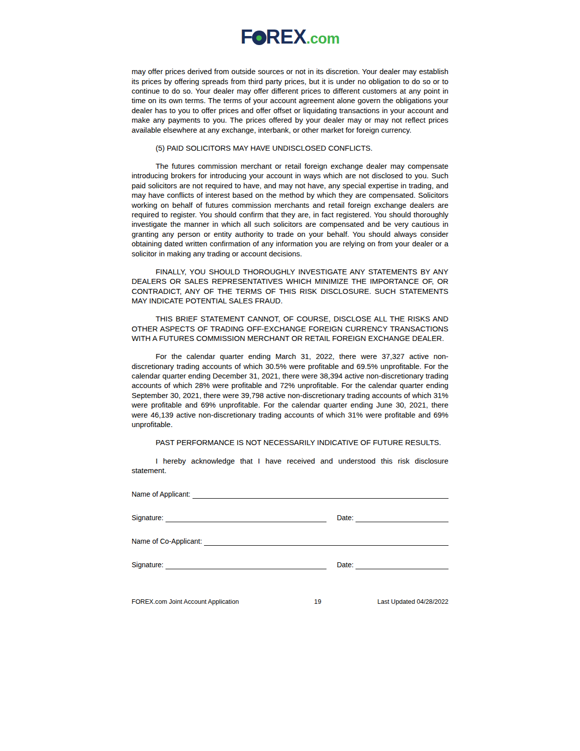F REX.com
may offer prices derived from outside sources or not in its discretion. Your dealer may establish its prices by offering spreads from third party prices, but it is under no obligation to do so or to continue to do so. Your dealer may offer different prices to different customers at any point in time on its own terms. The terms of your account agreement alone govern the obligations your dealer has to you to offer prices and offer offset or liquidating transactions in your account and make any payments to you. The prices offered by your dealer may or may not reflect prices available elsewhere at any exchange, interbank, or other market for foreign currency.
(5) PAID SOLICITORS MAY HAVE UNDISCLOSED CONFLICTS.
The futures commission merchant or retail foreign exchange dealer may compensate introducing brokers for introducing your account in ways which are not disclosed to you. Such paid solicitors are not required to have, and may not have, any special expertise in trading, and may have conflicts of interest based on the method by which they are compensated. Solicitors working on behalf of futures commission merchants and retail foreign exchange dealers are required to register. You should confirm that they are, in fact registered. You should thoroughly investigate the manner in which all such solicitors are compensated and be very cautious in granting any person or entity authority to trade on your behalf. You should always consider obtaining dated written confirmation of any information you are relying on from your dealer or a solicitor in making any trading or account decisions.
FINALLY, YOU SHOULD THOROUGHLY INVESTIGATE ANY STATEMENTS BY ANY DEALERS OR SALES REPRESENTATIVES WHICH MINIMIZE THE IMPORTANCE OF, OR CONTRADICT, ANY OF THE TERMS OF THIS RISK DISCLOSURE. SUCH STATEMENTS MAY INDICATE POTENTIAL SALES FRAUD.
THIS BRIEF STATEMENT CANNOT, OF COURSE, DISCLOSE ALL THE RISKS AND OTHER ASPECTS OF TRADING OFF-EXCHANGE FOREIGN CURRENCY TRANSACTIONS WITH A FUTURES COMMISSION MERCHANT OR RETAIL FOREIGN EXCHANGE DEALER.
For the calendar quarter ending March 31, 2022, there were 37,327 active non-discretionary trading accounts of which 30.5% were profitable and 69.5% unprofitable. For the calendar quarter ending December 31, 2021, there were 38,394 active non-discretionary trading accounts of which 28% were profitable and 72% unprofitable. For the calendar quarter ending September 30, 2021, there were 39,798 active non-discretionary trading accounts of which 31% were profitable and 69% unprofitable. For the calendar quarter ending June 30, 2021, there were 46,139 active non-discretionary trading accounts of which 31% were profitable and 69% unprofitable.
PAST PERFORMANCE IS NOT NECESSARILY INDICATIVE OF FUTURE RESULTS.
I hereby acknowledge that I have received and understood this risk disclosure statement.
Name of Applicant:
Signature: Date:
Name of Co-Applicant:
Signature: Date:
FOREX.com Joint Account Application
19
Last Updated 04/28/2022